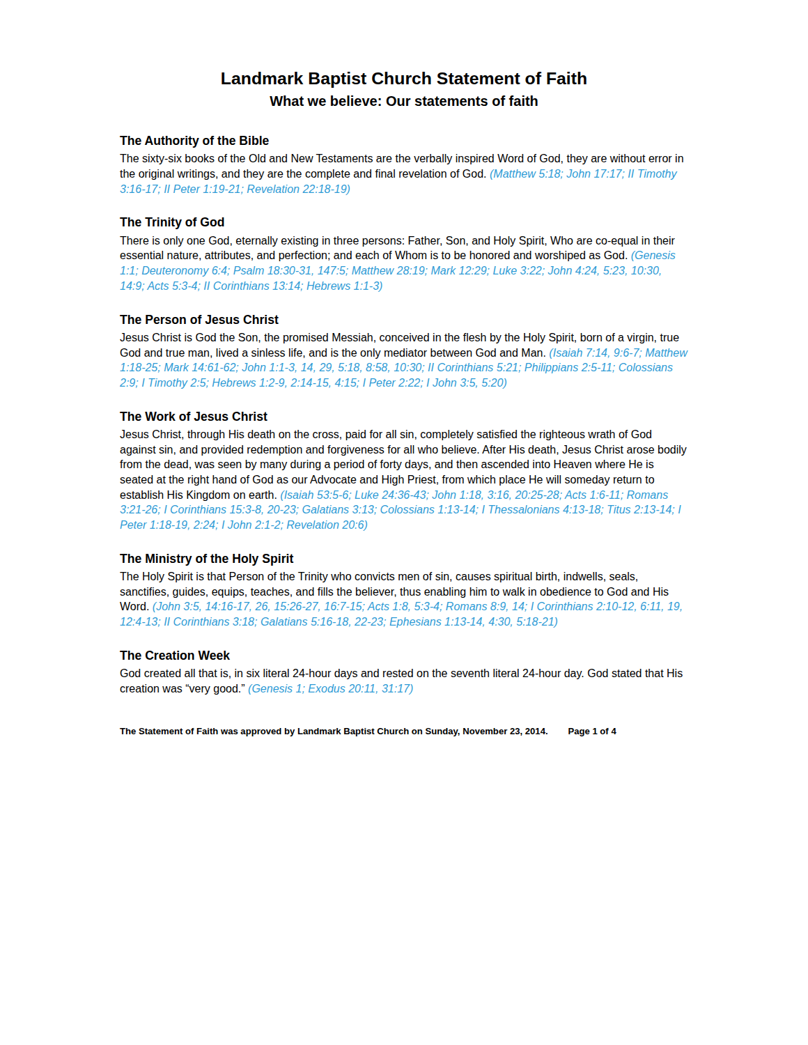Landmark Baptist Church Statement of Faith
What we believe: Our statements of faith
The Authority of the Bible
The sixty-six books of the Old and New Testaments are the verbally inspired Word of God, they are without error in the original writings, and they are the complete and final revelation of God. (Matthew 5:18; John 17:17; II Timothy 3:16-17; II Peter 1:19-21; Revelation 22:18-19)
The Trinity of God
There is only one God, eternally existing in three persons: Father, Son, and Holy Spirit, Who are co-equal in their essential nature, attributes, and perfection; and each of Whom is to be honored and worshiped as God. (Genesis 1:1; Deuteronomy 6:4; Psalm 18:30-31, 147:5; Matthew 28:19; Mark 12:29; Luke 3:22; John 4:24, 5:23, 10:30, 14:9; Acts 5:3-4; II Corinthians 13:14; Hebrews 1:1-3)
The Person of Jesus Christ
Jesus Christ is God the Son, the promised Messiah, conceived in the flesh by the Holy Spirit, born of a virgin, true God and true man, lived a sinless life, and is the only mediator between God and Man. (Isaiah 7:14, 9:6-7; Matthew 1:18-25; Mark 14:61-62; John 1:1-3, 14, 29, 5:18, 8:58, 10:30; II Corinthians 5:21; Philippians 2:5-11; Colossians 2:9; I Timothy 2:5; Hebrews 1:2-9, 2:14-15, 4:15; I Peter 2:22; I John 3:5, 5:20)
The Work of Jesus Christ
Jesus Christ, through His death on the cross, paid for all sin, completely satisfied the righteous wrath of God against sin, and provided redemption and forgiveness for all who believe. After His death, Jesus Christ arose bodily from the dead, was seen by many during a period of forty days, and then ascended into Heaven where He is seated at the right hand of God as our Advocate and High Priest, from which place He will someday return to establish His Kingdom on earth. (Isaiah 53:5-6; Luke 24:36-43; John 1:18, 3:16, 20:25-28; Acts 1:6-11; Romans 3:21-26; I Corinthians 15:3-8, 20-23; Galatians 3:13; Colossians 1:13-14; I Thessalonians 4:13-18; Titus 2:13-14; I Peter 1:18-19, 2:24; I John 2:1-2; Revelation 20:6)
The Ministry of the Holy Spirit
The Holy Spirit is that Person of the Trinity who convicts men of sin, causes spiritual birth, indwells, seals, sanctifies, guides, equips, teaches, and fills the believer, thus enabling him to walk in obedience to God and His Word. (John 3:5, 14:16-17, 26, 15:26-27, 16:7-15; Acts 1:8, 5:3-4; Romans 8:9, 14; I Corinthians 2:10-12, 6:11, 19, 12:4-13; II Corinthians 3:18; Galatians 5:16-18, 22-23; Ephesians 1:13-14, 4:30, 5:18-21)
The Creation Week
God created all that is, in six literal 24-hour days and rested on the seventh literal 24-hour day. God stated that His creation was “very good.” (Genesis 1; Exodus 20:11, 31:17)
The Statement of Faith was approved by Landmark Baptist Church on Sunday, November 23, 2014.Page 1 of 4